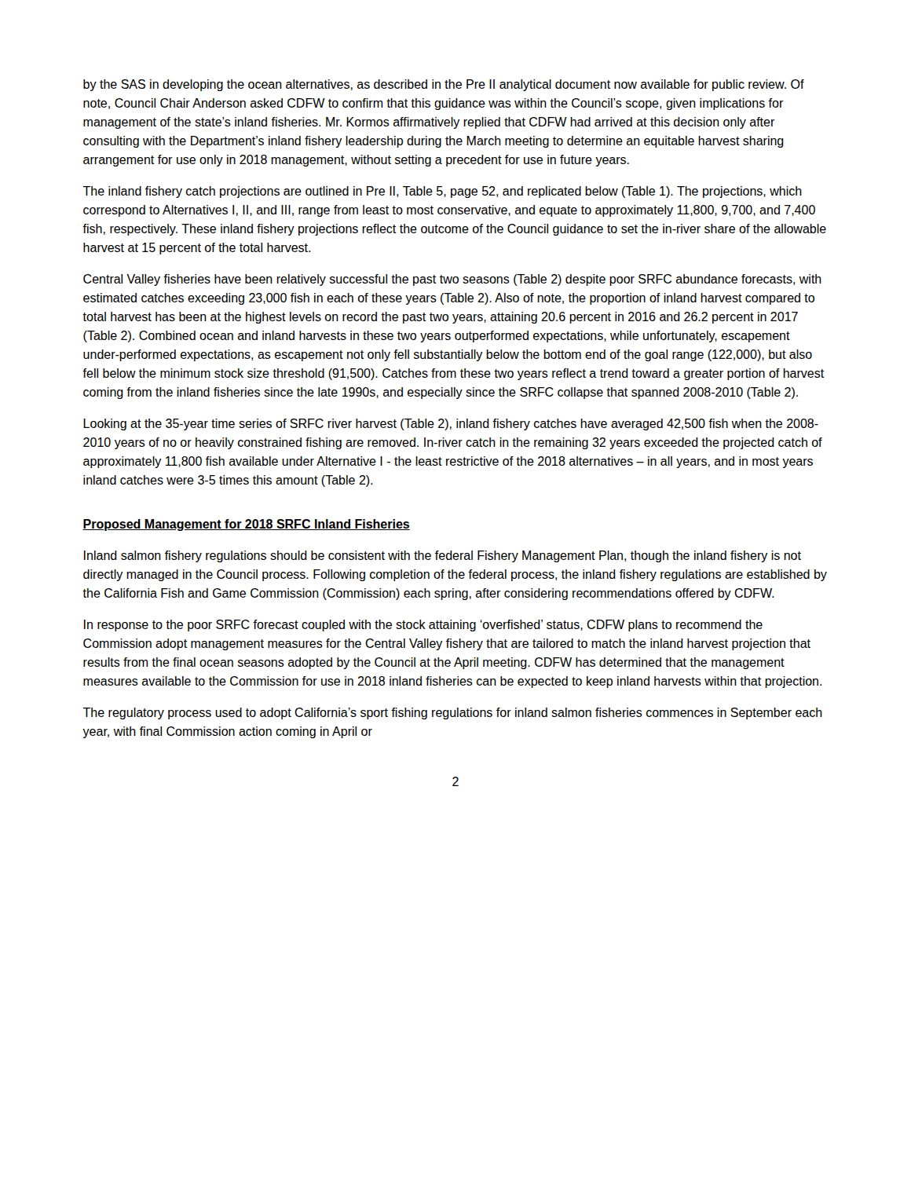by the SAS in developing the ocean alternatives, as described in the Pre II analytical document now available for public review. Of note, Council Chair Anderson asked CDFW to confirm that this guidance was within the Council’s scope, given implications for management of the state’s inland fisheries. Mr. Kormos affirmatively replied that CDFW had arrived at this decision only after consulting with the Department’s inland fishery leadership during the March meeting to determine an equitable harvest sharing arrangement for use only in 2018 management, without setting a precedent for use in future years.
The inland fishery catch projections are outlined in Pre II, Table 5, page 52, and replicated below (Table 1). The projections, which correspond to Alternatives I, II, and III, range from least to most conservative, and equate to approximately 11,800, 9,700, and 7,400 fish, respectively. These inland fishery projections reflect the outcome of the Council guidance to set the in-river share of the allowable harvest at 15 percent of the total harvest.
Central Valley fisheries have been relatively successful the past two seasons (Table 2) despite poor SRFC abundance forecasts, with estimated catches exceeding 23,000 fish in each of these years (Table 2). Also of note, the proportion of inland harvest compared to total harvest has been at the highest levels on record the past two years, attaining 20.6 percent in 2016 and 26.2 percent in 2017 (Table 2). Combined ocean and inland harvests in these two years outperformed expectations, while unfortunately, escapement under-performed expectations, as escapement not only fell substantially below the bottom end of the goal range (122,000), but also fell below the minimum stock size threshold (91,500). Catches from these two years reflect a trend toward a greater portion of harvest coming from the inland fisheries since the late 1990s, and especially since the SRFC collapse that spanned 2008-2010 (Table 2).
Looking at the 35-year time series of SRFC river harvest (Table 2), inland fishery catches have averaged 42,500 fish when the 2008-2010 years of no or heavily constrained fishing are removed. In-river catch in the remaining 32 years exceeded the projected catch of approximately 11,800 fish available under Alternative I - the least restrictive of the 2018 alternatives – in all years, and in most years inland catches were 3-5 times this amount (Table 2).
Proposed Management for 2018 SRFC Inland Fisheries
Inland salmon fishery regulations should be consistent with the federal Fishery Management Plan, though the inland fishery is not directly managed in the Council process. Following completion of the federal process, the inland fishery regulations are established by the California Fish and Game Commission (Commission) each spring, after considering recommendations offered by CDFW.
In response to the poor SRFC forecast coupled with the stock attaining ‘overfished’ status, CDFW plans to recommend the Commission adopt management measures for the Central Valley fishery that are tailored to match the inland harvest projection that results from the final ocean seasons adopted by the Council at the April meeting. CDFW has determined that the management measures available to the Commission for use in 2018 inland fisheries can be expected to keep inland harvests within that projection.
The regulatory process used to adopt California’s sport fishing regulations for inland salmon fisheries commences in September each year, with final Commission action coming in April or
2